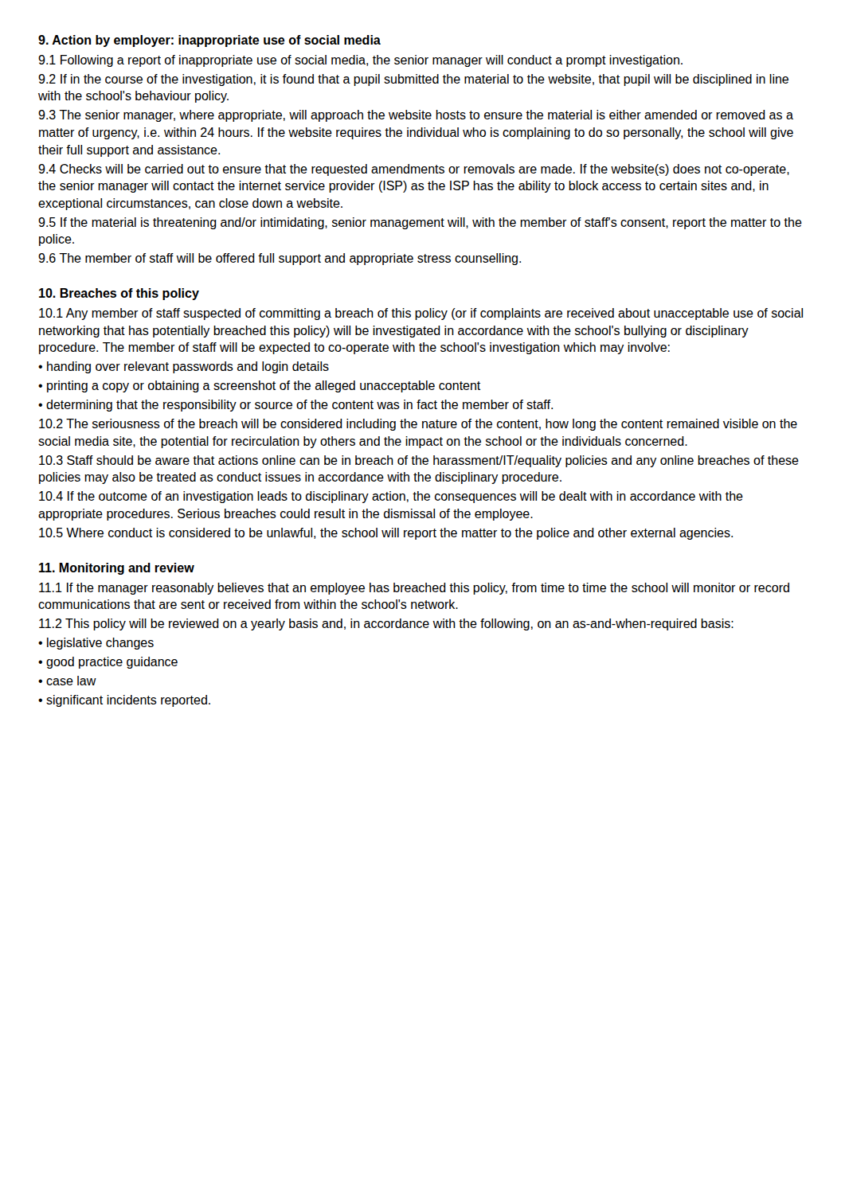9. Action by employer: inappropriate use of social media
9.1 Following a report of inappropriate use of social media, the senior manager will conduct a prompt investigation.
9.2 If in the course of the investigation, it is found that a pupil submitted the material to the website, that pupil will be disciplined in line with the school's behaviour policy.
9.3 The senior manager, where appropriate, will approach the website hosts to ensure the material is either amended or removed as a matter of urgency, i.e. within 24 hours. If the website requires the individual who is complaining to do so personally, the school will give their full support and assistance.
9.4 Checks will be carried out to ensure that the requested amendments or removals are made. If the website(s) does not co-operate, the senior manager will contact the internet service provider (ISP) as the ISP has the ability to block access to certain sites and, in exceptional circumstances, can close down a website.
9.5 If the material is threatening and/or intimidating, senior management will, with the member of staff's consent, report the matter to the police.
9.6 The member of staff will be offered full support and appropriate stress counselling.
10. Breaches of this policy
10.1 Any member of staff suspected of committing a breach of this policy (or if complaints are received about unacceptable use of social networking that has potentially breached this policy) will be investigated in accordance with the school's bullying or disciplinary procedure. The member of staff will be expected to co-operate with the school's investigation which may involve:
handing over relevant passwords and login details
printing a copy or obtaining a screenshot of the alleged unacceptable content
determining that the responsibility or source of the content was in fact the member of staff.
10.2 The seriousness of the breach will be considered including the nature of the content, how long the content remained visible on the social media site, the potential for recirculation by others and the impact on the school or the individuals concerned.
10.3 Staff should be aware that actions online can be in breach of the harassment/IT/equality policies and any online breaches of these policies may also be treated as conduct issues in accordance with the disciplinary procedure.
10.4 If the outcome of an investigation leads to disciplinary action, the consequences will be dealt with in accordance with the appropriate procedures. Serious breaches could result in the dismissal of the employee.
10.5 Where conduct is considered to be unlawful, the school will report the matter to the police and other external agencies.
11. Monitoring and review
11.1 If the manager reasonably believes that an employee has breached this policy, from time to time the school will monitor or record communications that are sent or received from within the school's network.
11.2 This policy will be reviewed on a yearly basis and, in accordance with the following, on an as-and-when-required basis:
legislative changes
good practice guidance
case law
significant incidents reported.